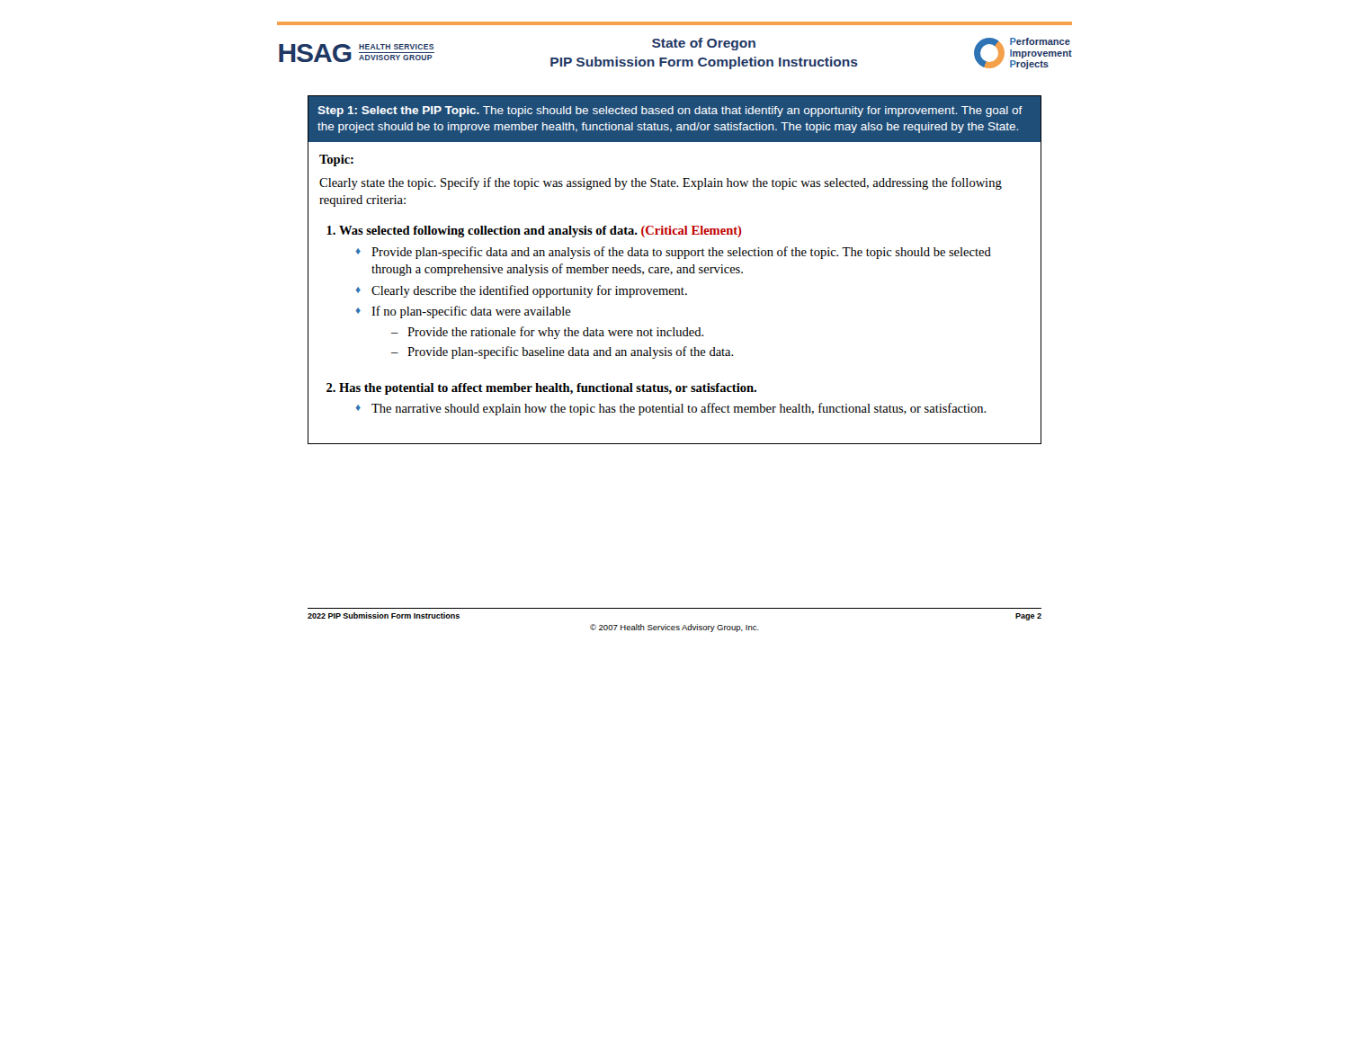HSAG
HEALTH SERVICES
ADVISORY GROUP
State of Oregon
PIP Submission Form Completion Instructions
Performance
Improvement
Projects
Step 1: Select the PIP Topic. The topic should be selected based on data that identify an opportunity for improvement. The goal of the project should be to improve member health, functional status, and/or satisfaction. The topic may also be required by the State.
Topic:
Clearly state the topic. Specify if the topic was assigned by the State. Explain how the topic was selected, addressing the following required criteria:
Was selected following collection and analysis of data. (Critical Element)
Provide plan-specific data and an analysis of the data to support the selection of the topic. The topic should be selected through a comprehensive analysis of member needs, care, and services.
Clearly describe the identified opportunity for improvement.
If no plan-specific data were available
Provide the rationale for why the data were not included.
Provide plan-specific baseline data and an analysis of the data.
Has the potential to affect member health, functional status, or satisfaction.
The narrative should explain how the topic has the potential to affect member health, functional status, or satisfaction.
2022 PIP Submission Form Instructions
Page 2
© 2007 Health Services Advisory Group, Inc.